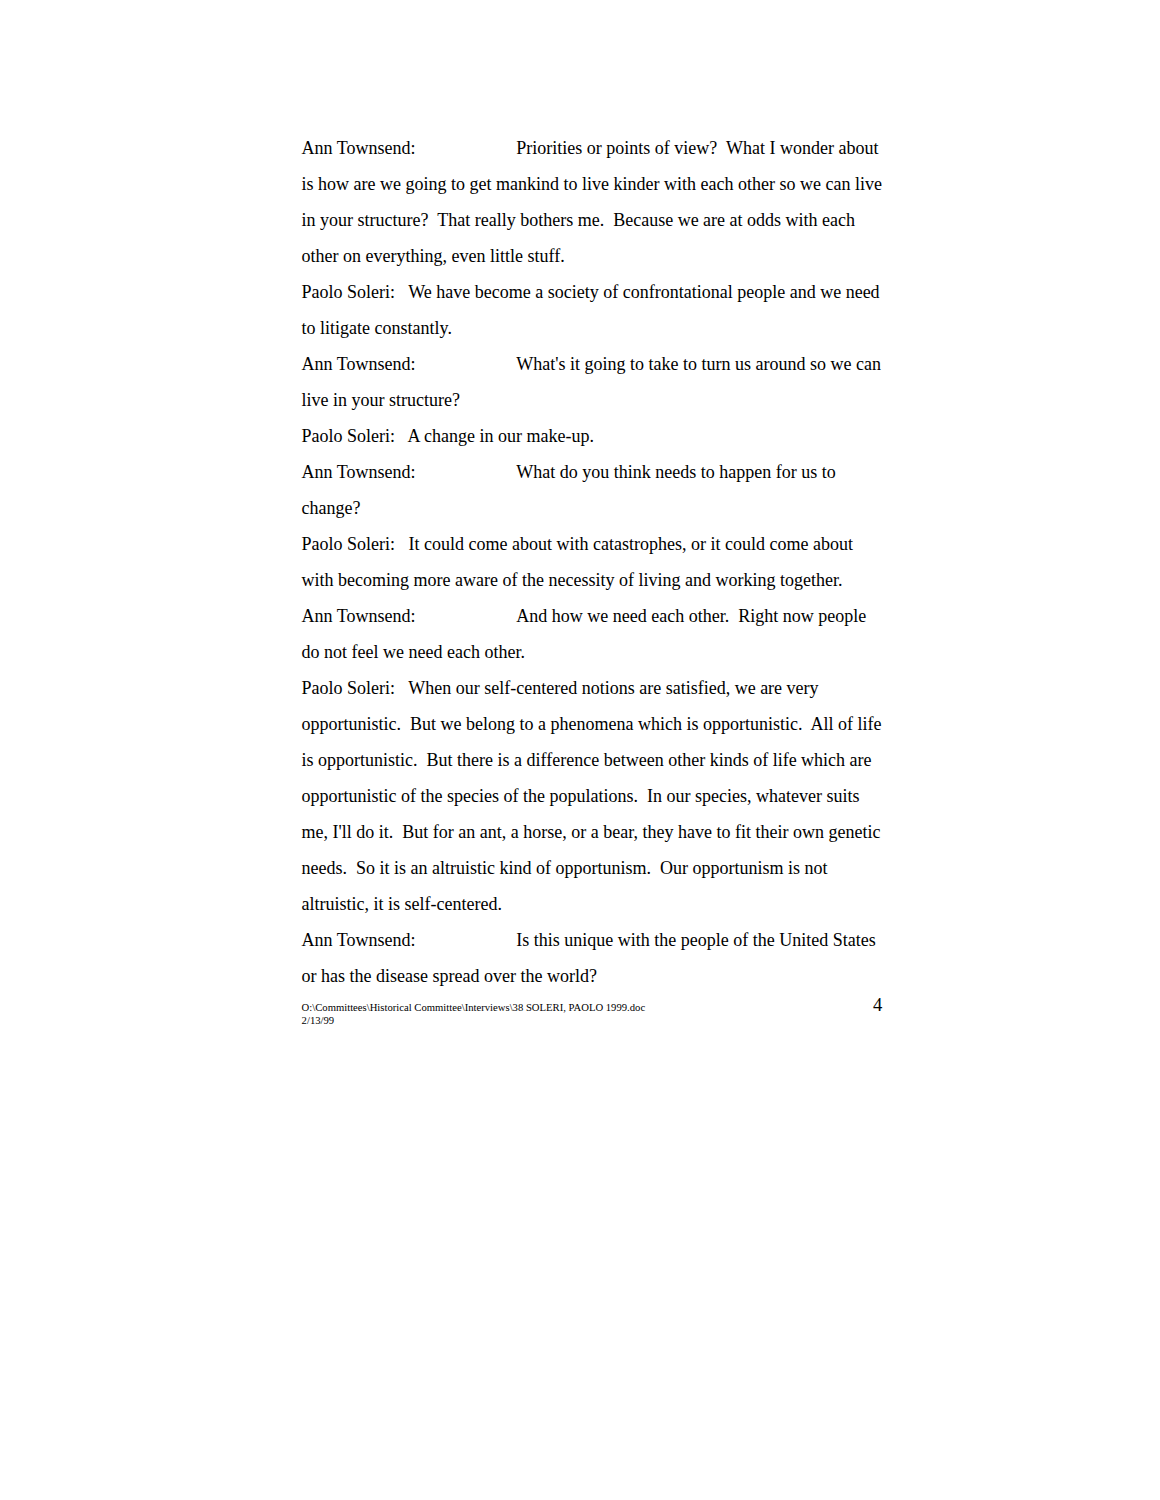Ann Townsend: Priorities or points of view? What I wonder about is how are we going to get mankind to live kinder with each other so we can live in your structure? That really bothers me. Because we are at odds with each other on everything, even little stuff.
Paolo Soleri: We have become a society of confrontational people and we need to litigate constantly.
Ann Townsend: What's it going to take to turn us around so we can live in your structure?
Paolo Soleri: A change in our make-up.
Ann Townsend: What do you think needs to happen for us to change?
Paolo Soleri: It could come about with catastrophes, or it could come about with becoming more aware of the necessity of living and working together.
Ann Townsend: And how we need each other. Right now people do not feel we need each other.
Paolo Soleri: When our self-centered notions are satisfied, we are very opportunistic. But we belong to a phenomena which is opportunistic. All of life is opportunistic. But there is a difference between other kinds of life which are opportunistic of the species of the populations. In our species, whatever suits me, I'll do it. But for an ant, a horse, or a bear, they have to fit their own genetic needs. So it is an altruistic kind of opportunism. Our opportunism is not altruistic, it is self-centered.
Ann Townsend: Is this unique with the people of the United States or has the disease spread over the world?
4 O:\Committees\Historical Committee\Interviews\38 SOLERI, PAOLO 1999.doc
2/13/99